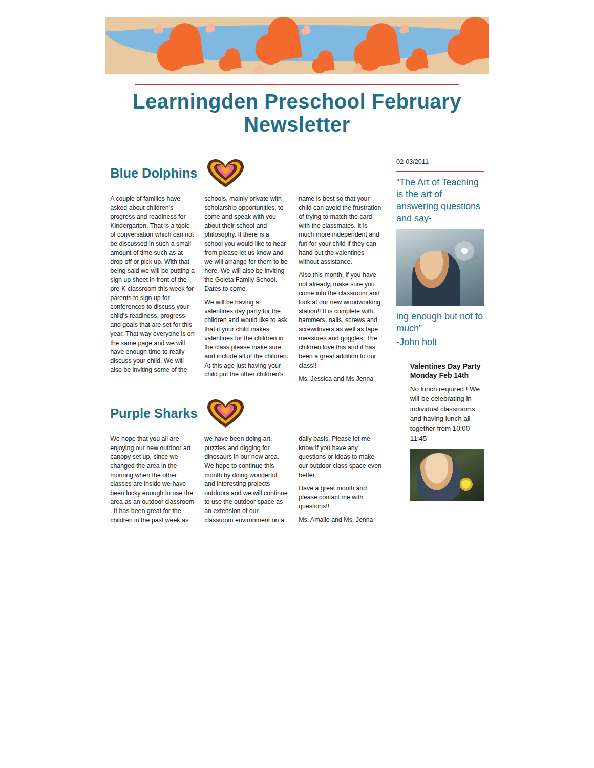Learningden Preschool February Newsletter
Blue Dolphins
A couple of families have asked about children's progress and readiness for Kindergarten. That is a topic of conversation which can not be discussed in such a small amount of time such as at drop off or pick up. With that being said we will be putting a sign up sheet in front of the pre-K classroom this week for parents to sign up for conferences to discuss your child's readiness, progress and goals that are set for this year. That way everyone is on the same page and we will have enough time to really discuss your child. We will also be inviting some of the schools, mainly private with scholarship opportunities, to come and speak with you about their school and philosophy. If there is a school you would like to hear from please let us know and we will arrange for them to be here. We will also be inviting the Goleta Family School. Dates to come.
We will be having a valentines day party for the children and would like to ask that if your child makes valentines for the children in the class please make sure and include all of the children. At this age just having your child put the other children’s name is best so that your child can avoid the frustration of trying to match the card with the classmates. It is much more independent and fun for your child if they can hand out the valentines without assistance.
Also this month, if you have not already, make sure you come into the classroom and look at our new woodworking station!! It is complete with, hammers, nails, screws and screwdrivers as well as tape measures and goggles. The children love this and it has been a great addition to our class!!
Ms. Jessica and Ms Jenna
Purple Sharks
We hope that you all are enjoying our new outdoor art canopy set up, since we changed the area in the morning when the other classes are inside we have been lucky enough to use the area as an outdoor classroom . It has been great for the children in the past week as we have been doing art, puzzles and digging for dinosaurs in our new area. We hope to continue this month by doing wonderful and interesting projects outdoors and we will continue to use the outdoor space as an extension of our classroom environment on a daily basis. Please let me know if you have any questions or ideas to make our outdoor class space even better.
Have a great month and please contact me with questions!!
Ms. Amalie and Ms. Jenna
02-03/2011
“The Art of Teaching is the art of answering questions and say-
ing enough but not to much”
-John holt
Valentines Day Party Monday Feb 14th
No lunch required ! We will be celebrating in individual classrooms and having lunch all together from 10:00-11:45